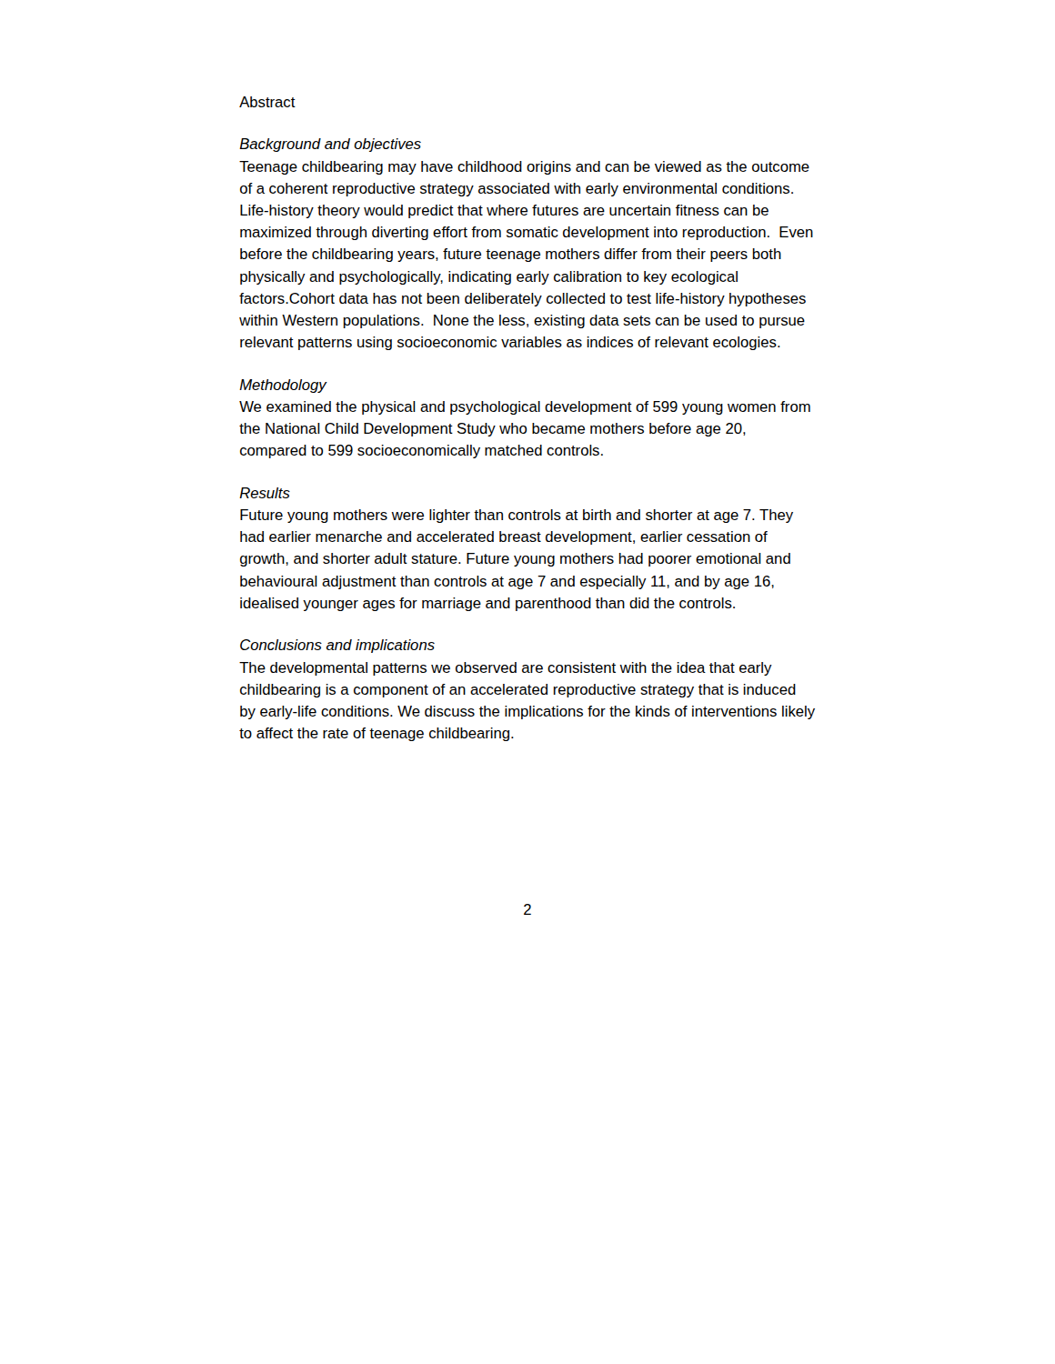Abstract
Background and objectives
Teenage childbearing may have childhood origins and can be viewed as the outcome of a coherent reproductive strategy associated with early environmental conditions. Life-history theory would predict that where futures are uncertain fitness can be maximized through diverting effort from somatic development into reproduction. Even before the childbearing years, future teenage mothers differ from their peers both physically and psychologically, indicating early calibration to key ecological factors.Cohort data has not been deliberately collected to test life-history hypotheses within Western populations. None the less, existing data sets can be used to pursue relevant patterns using socioeconomic variables as indices of relevant ecologies.
Methodology
We examined the physical and psychological development of 599 young women from the National Child Development Study who became mothers before age 20, compared to 599 socioeconomically matched controls.
Results
Future young mothers were lighter than controls at birth and shorter at age 7. They had earlier menarche and accelerated breast development, earlier cessation of growth, and shorter adult stature. Future young mothers had poorer emotional and behavioural adjustment than controls at age 7 and especially 11, and by age 16, idealised younger ages for marriage and parenthood than did the controls.
Conclusions and implications
The developmental patterns we observed are consistent with the idea that early childbearing is a component of an accelerated reproductive strategy that is induced by early-life conditions. We discuss the implications for the kinds of interventions likely to affect the rate of teenage childbearing.
2